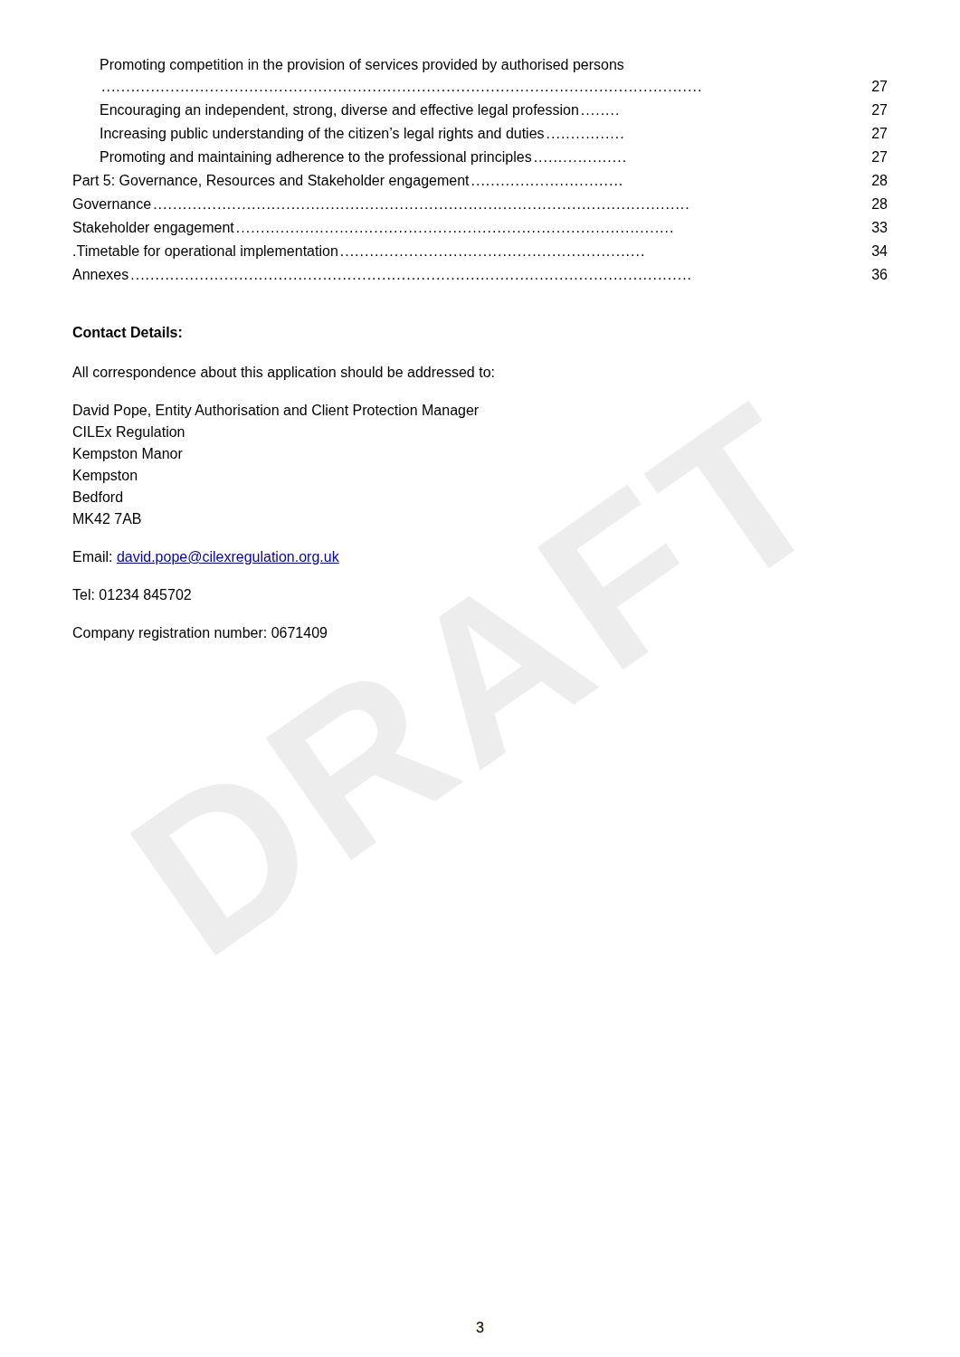DRAFT
Promoting competition in the provision of services provided by authorised persons .......................................................................................................................... 27
Encouraging an independent, strong, diverse and effective legal profession ........ 27
Increasing public understanding of the citizen’s legal rights and duties ................ 27
Promoting and maintaining adherence to the professional principles ................... 27
Part 5: Governance, Resources and Stakeholder engagement ............................... 28
Governance ............................................................................................................. 28
Stakeholder engagement ......................................................................................... 33
.Timetable for operational implementation .............................................................. 34
Annexes .................................................................................................................. 36
Contact Details:
All correspondence about this application should be addressed to:
David Pope, Entity Authorisation and Client Protection Manager
CILEx Regulation
Kempston Manor
Kempston
Bedford
MK42 7AB
Email: david.pope@cilexregulation.org.uk
Tel: 01234 845702
Company registration number: 0671409
3